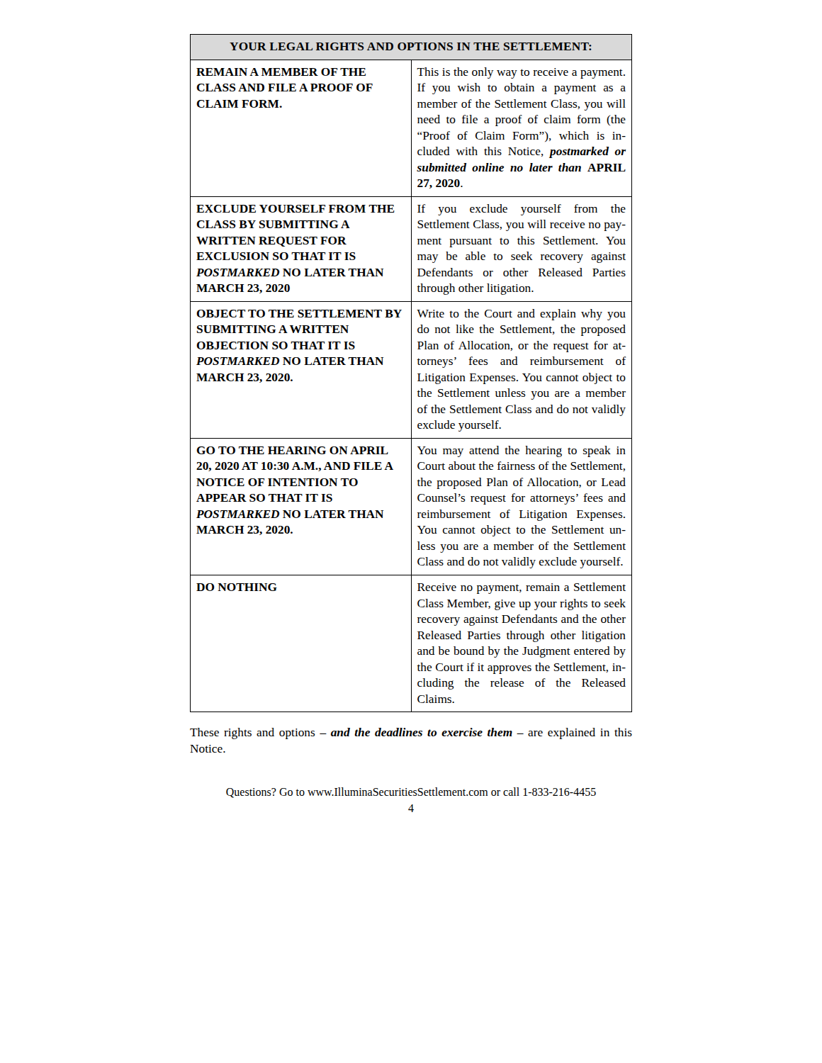| YOUR LEGAL RIGHTS AND OPTIONS IN THE SETTLEMENT: |
| --- |
| Remain a member of the Class and file a Proof of Claim Form. | This is the only way to receive a payment. If you wish to obtain a payment as a member of the Settlement Class, you will need to file a proof of claim form (the “Proof of Claim Form”), which is included with this Notice, postmarked or submitted online no later than APRIL 27, 2020 . |
| Exclude yourself from the Class by submitting a written request for exclusion so that it is postmarked no later than March 23, 2020 | If you exclude yourself from the Settlement Class, you will receive no payment pursuant to this Settlement. You may be able to seek recovery against Defendants or other Released Parties through other litigation. |
| Object to the Settlement by submitting a written objection so that it is postmarked no later than March 23, 2020. | Write to the Court and explain why you do not like the Settlement, the proposed Plan of Allocation, or the request for attorneys’ fees and reimbursement of Litigation Expenses. You cannot object to the Settlement unless you are a member of the Settlement Class and do not validly exclude yourself. |
| Go to the hearing on April 20, 2020 at 10:30 a.m., and file a notice of intention to appear so that it is postmarked no later than March 23, 2020. | You may attend the hearing to speak in Court about the fairness of the Settlement, the proposed Plan of Allocation, or Lead Counsel’s request for attorneys’ fees and reimbursement of Litigation Expenses. You cannot object to the Settlement unless you are a member of the Settlement Class and do not validly exclude yourself. |
| Do nothing | Receive no payment, remain a Settlement Class Member, give up your rights to seek recovery against Defendants and the other Released Parties through other litigation and be bound by the Judgment entered by the Court if it approves the Settlement, including the release of the Released Claims. |
These rights and options – and the deadlines to exercise them – are explained in this Notice.
Questions? Go to www.IlluminaSecuritiesSettlement.com or call 1-833-216-4455
4